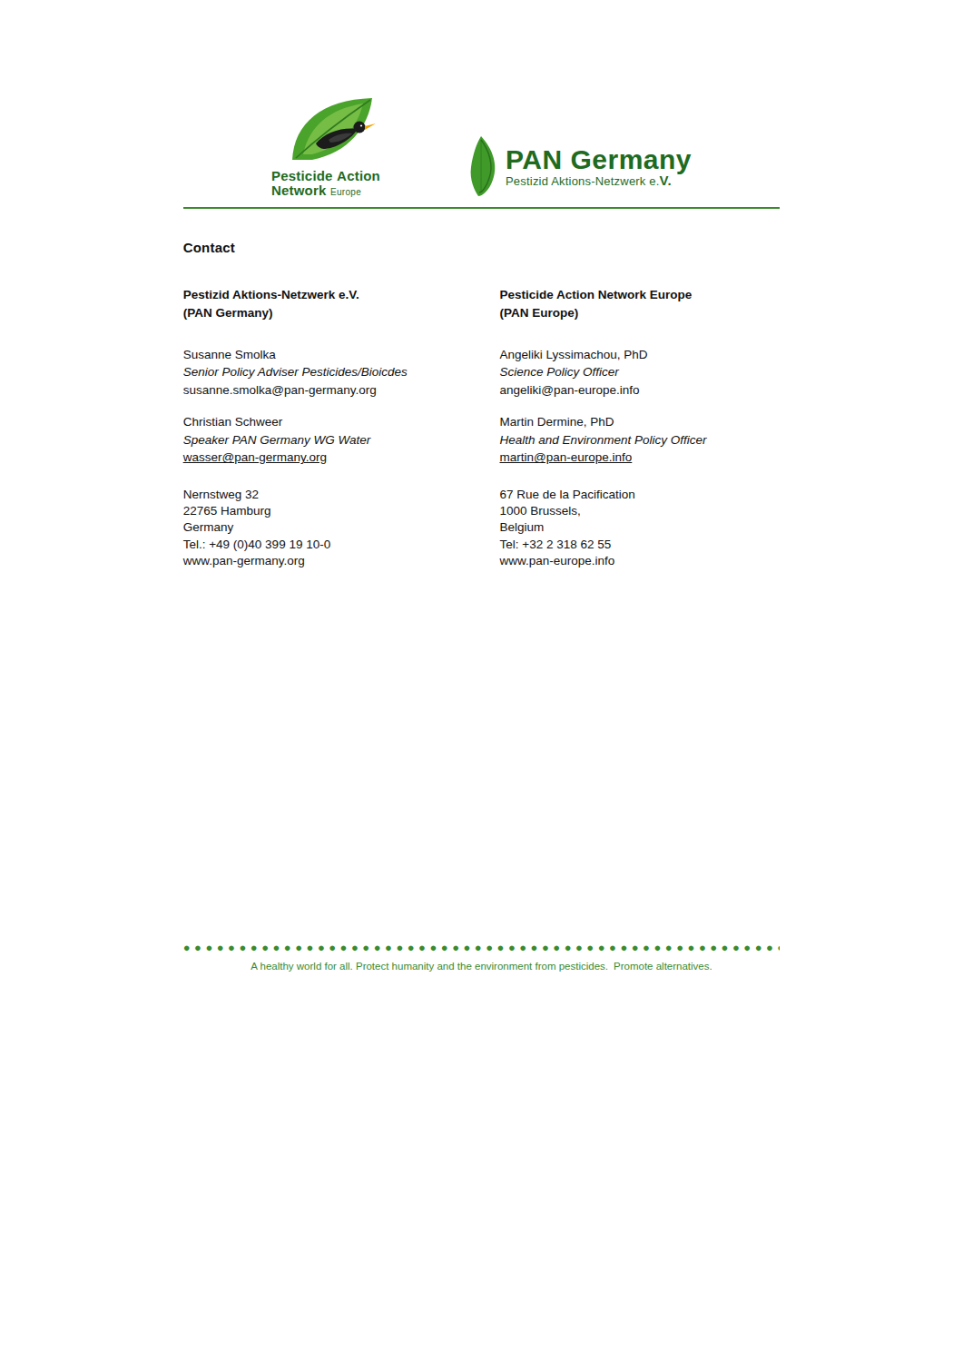Pesticide Action Network Europe
PAN Germany
Pestizid Aktions-Netzwerk e.V.
Contact
Pestizid Aktions-Netzwerk e.V. (PAN Germany)
Susanne Smolka Senior Policy Adviser Pesticides/Bioicdes susanne.smolka@pan-germany.org
Christian Schweer Speaker PAN Germany WG Water wasser@pan-germany.org
Nernstweg 32 22765 Hamburg Germany Tel.: +49 (0)40 399 19 10-0 www.pan-germany.org
Pesticide Action Network Europe (PAN Europe)
Angeliki Lyssimachou, PhD Science Policy Officer angeliki@pan-europe.info
Martin Dermine, PhD Health and Environment Policy Officer martin@pan-europe.info
67 Rue de la Pacification 1000 Brussels, Belgium Tel: +32 2 318 62 55 www.pan-europe.info
●●●●●●●●●●●●●●●●●●●●●●●●●●●●●●●●●●●●●●●●●●●●●●●●●●●●●●●●●●●●
A healthy world for all. Protect humanity and the environment from pesticides. Promote alternatives.